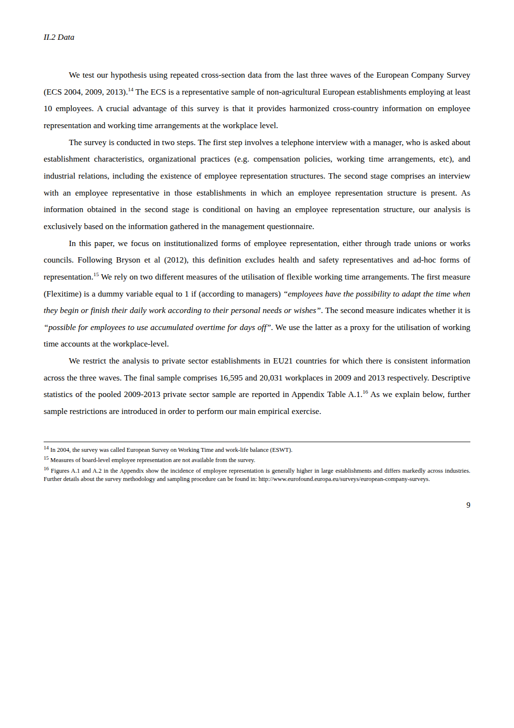II.2 Data
We test our hypothesis using repeated cross-section data from the last three waves of the European Company Survey (ECS 2004, 2009, 2013).14 The ECS is a representative sample of non-agricultural European establishments employing at least 10 employees. A crucial advantage of this survey is that it provides harmonized cross-country information on employee representation and working time arrangements at the workplace level.
The survey is conducted in two steps. The first step involves a telephone interview with a manager, who is asked about establishment characteristics, organizational practices (e.g. compensation policies, working time arrangements, etc), and industrial relations, including the existence of employee representation structures. The second stage comprises an interview with an employee representative in those establishments in which an employee representation structure is present. As information obtained in the second stage is conditional on having an employee representation structure, our analysis is exclusively based on the information gathered in the management questionnaire.
In this paper, we focus on institutionalized forms of employee representation, either through trade unions or works councils. Following Bryson et al (2012), this definition excludes health and safety representatives and ad-hoc forms of representation.15 We rely on two different measures of the utilisation of flexible working time arrangements. The first measure (Flexitime) is a dummy variable equal to 1 if (according to managers) “employees have the possibility to adapt the time when they begin or finish their daily work according to their personal needs or wishes”. The second measure indicates whether it is “possible for employees to use accumulated overtime for days off”. We use the latter as a proxy for the utilisation of working time accounts at the workplace-level.
We restrict the analysis to private sector establishments in EU21 countries for which there is consistent information across the three waves. The final sample comprises 16,595 and 20,031 workplaces in 2009 and 2013 respectively. Descriptive statistics of the pooled 2009-2013 private sector sample are reported in Appendix Table A.1.16 As we explain below, further sample restrictions are introduced in order to perform our main empirical exercise.
14 In 2004, the survey was called European Survey on Working Time and work-life balance (ESWT).
15 Measures of board-level employee representation are not available from the survey.
16 Figures A.1 and A.2 in the Appendix show the incidence of employee representation is generally higher in large establishments and differs markedly across industries. Further details about the survey methodology and sampling procedure can be found in: http://www.eurofound.europa.eu/surveys/european-company-surveys.
9